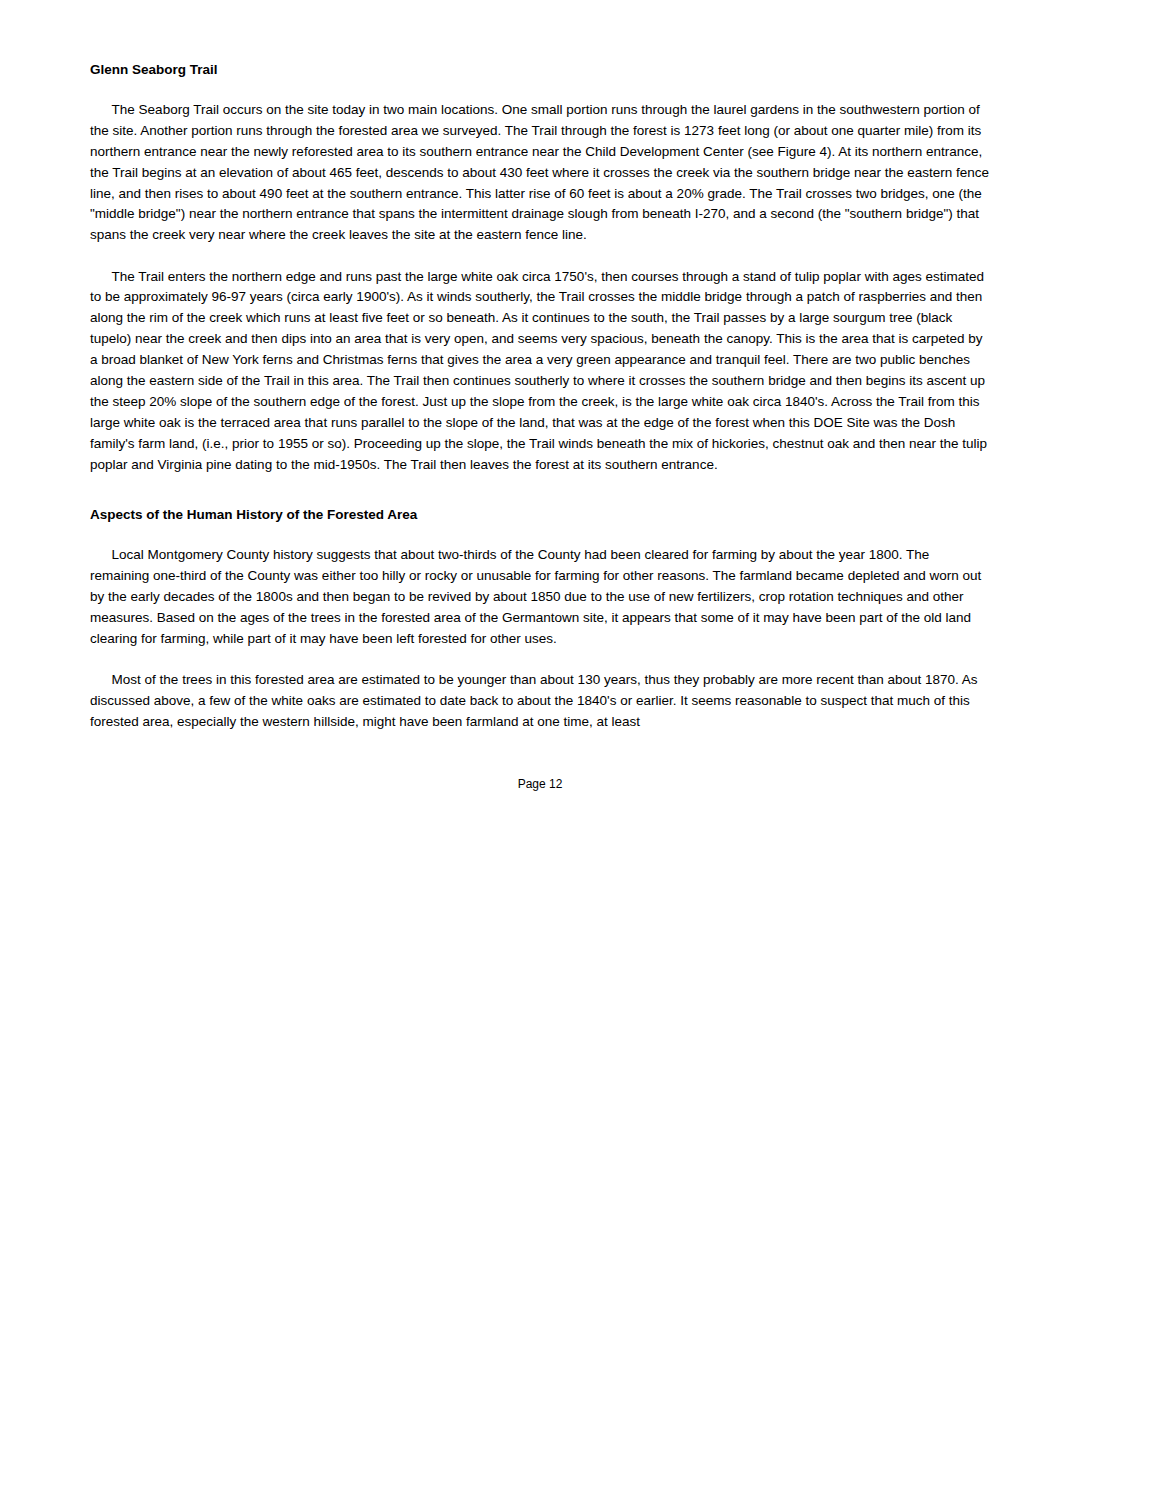Glenn Seaborg Trail
The Seaborg Trail occurs on the site today in two main locations. One small portion runs through the laurel gardens in the southwestern portion of the site. Another portion runs through the forested area we surveyed. The Trail through the forest is 1273 feet long (or about one quarter mile) from its northern entrance near the newly reforested area to its southern entrance near the Child Development Center (see Figure 4). At its northern entrance, the Trail begins at an elevation of about 465 feet, descends to about 430 feet where it crosses the creek via the southern bridge near the eastern fence line, and then rises to about 490 feet at the southern entrance. This latter rise of 60 feet is about a 20% grade. The Trail crosses two bridges, one (the "middle bridge") near the northern entrance that spans the intermittent drainage slough from beneath I-270, and a second (the "southern bridge") that spans the creek very near where the creek leaves the site at the eastern fence line.
The Trail enters the northern edge and runs past the large white oak circa 1750's, then courses through a stand of tulip poplar with ages estimated to be approximately 96-97 years (circa early 1900's). As it winds southerly, the Trail crosses the middle bridge through a patch of raspberries and then along the rim of the creek which runs at least five feet or so beneath. As it continues to the south, the Trail passes by a large sourgum tree (black tupelo) near the creek and then dips into an area that is very open, and seems very spacious, beneath the canopy. This is the area that is carpeted by a broad blanket of New York ferns and Christmas ferns that gives the area a very green appearance and tranquil feel. There are two public benches along the eastern side of the Trail in this area. The Trail then continues southerly to where it crosses the southern bridge and then begins its ascent up the steep 20% slope of the southern edge of the forest. Just up the slope from the creek, is the large white oak circa 1840's. Across the Trail from this large white oak is the terraced area that runs parallel to the slope of the land, that was at the edge of the forest when this DOE Site was the Dosh family's farm land, (i.e., prior to 1955 or so). Proceeding up the slope, the Trail winds beneath the mix of hickories, chestnut oak and then near the tulip poplar and Virginia pine dating to the mid-1950s. The Trail then leaves the forest at its southern entrance.
Aspects of the Human History of the Forested Area
Local Montgomery County history suggests that about two-thirds of the County had been cleared for farming by about the year 1800. The remaining one-third of the County was either too hilly or rocky or unusable for farming for other reasons. The farmland became depleted and worn out by the early decades of the 1800s and then began to be revived by about 1850 due to the use of new fertilizers, crop rotation techniques and other measures. Based on the ages of the trees in the forested area of the Germantown site, it appears that some of it may have been part of the old land clearing for farming, while part of it may have been left forested for other uses.
Most of the trees in this forested area are estimated to be younger than about 130 years, thus they probably are more recent than about 1870. As discussed above, a few of the white oaks are estimated to date back to about the 1840's or earlier. It seems reasonable to suspect that much of this forested area, especially the western hillside, might have been farmland at one time, at least
Page 12